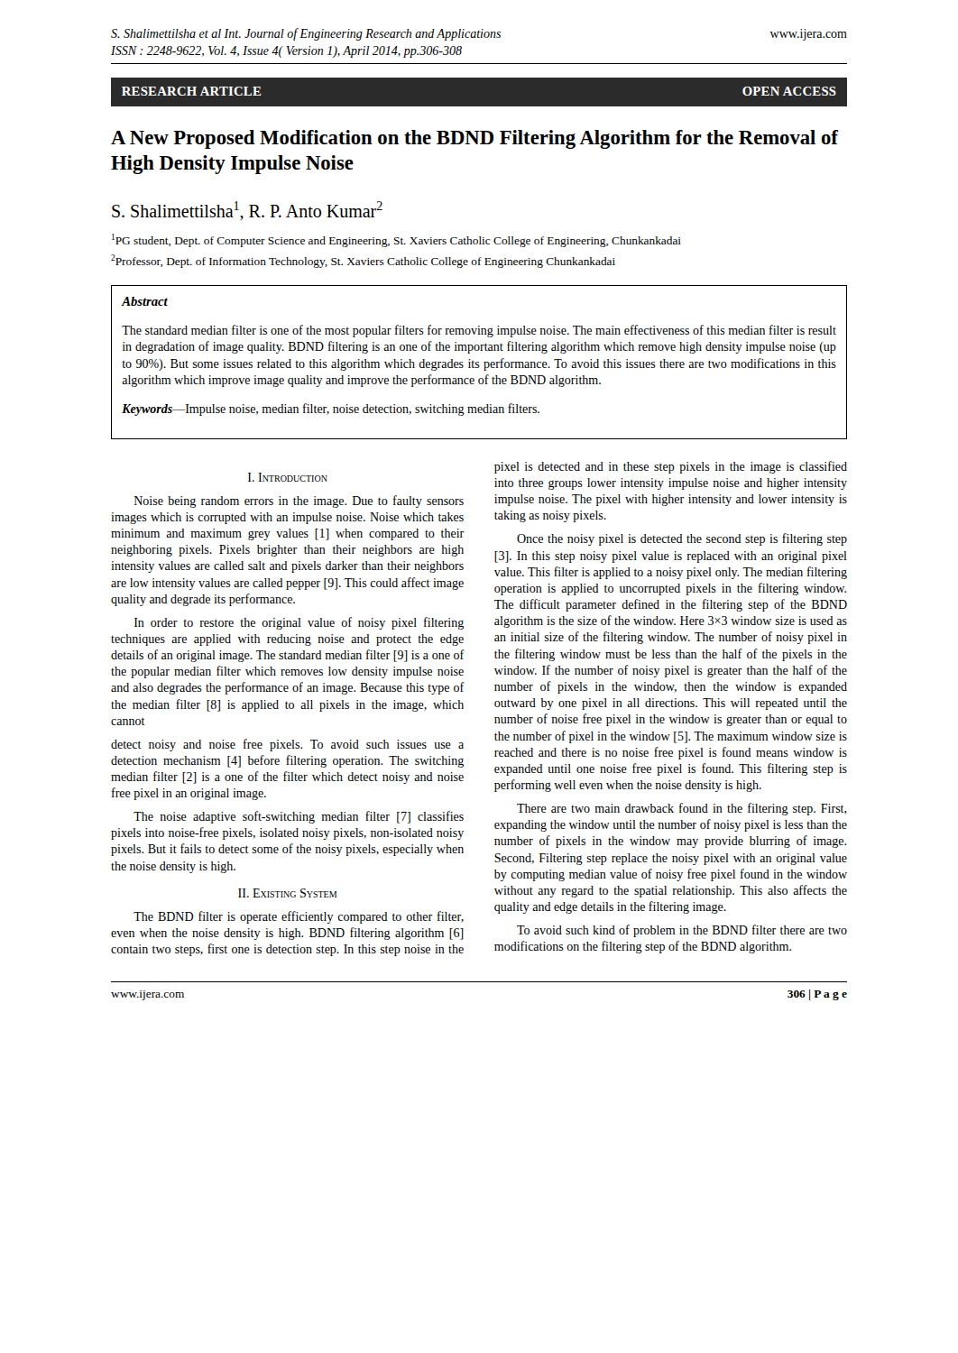www.ijera.com S. Shalimettilsha et al Int. Journal of Engineering Research and Applications
ISSN : 2248-9622, Vol. 4, Issue 4( Version 1), April 2014, pp.306-308
RESEARCH ARTICLE OPEN ACCESS
A New Proposed Modification on the BDND Filtering Algorithm for the Removal of High Density Impulse Noise
S. Shalimettilsha1, R. P. Anto Kumar2
1PG student, Dept. of Computer Science and Engineering, St. Xaviers Catholic College of Engineering, Chunkankadai
2Professor, Dept. of Information Technology, St. Xaviers Catholic College of Engineering Chunkankadai
Abstract
The standard median filter is one of the most popular filters for removing impulse noise. The main effectiveness of this median filter is result in degradation of image quality. BDND filtering is an one of the important filtering algorithm which remove high density impulse noise (up to 90%). But some issues related to this algorithm which degrades its performance. To avoid this issues there are two modifications in this algorithm which improve image quality and improve the performance of the BDND algorithm.
Keywords—Impulse noise, median filter, noise detection, switching median filters.
I. Introduction
Noise being random errors in the image. Due to faulty sensors images which is corrupted with an impulse noise. Noise which takes minimum and maximum grey values [1] when compared to their neighboring pixels. Pixels brighter than their neighbors are high intensity values are called salt and pixels darker than their neighbors are low intensity values are called pepper [9]. This could affect image quality and degrade its performance.
In order to restore the original value of noisy pixel filtering techniques are applied with reducing noise and protect the edge details of an original image. The standard median filter [9] is a one of the popular median filter which removes low density impulse noise and also degrades the performance of an image. Because this type of the median filter [8] is applied to all pixels in the image, which cannot
detect noisy and noise free pixels. To avoid such issues use a detection mechanism [4] before filtering operation. The switching median filter [2] is a one of the filter which detect noisy and noise free pixel in an original image.
The noise adaptive soft-switching median filter [7] classifies pixels into noise-free pixels, isolated noisy pixels, non-isolated noisy pixels. But it fails to detect some of the noisy pixels, especially when the noise density is high.
II. Existing System
The BDND filter is operate efficiently compared to other filter, even when the noise density is high. BDND filtering algorithm [6] contain two steps, first one is detection step. In this step noise in the pixel is detected and in these step pixels in the image is classified into three groups lower intensity impulse noise and higher intensity impulse noise. The pixel with higher intensity and lower intensity is taking as noisy pixels.
Once the noisy pixel is detected the second step is filtering step [3]. In this step noisy pixel value is replaced with an original pixel value. This filter is applied to a noisy pixel only. The median filtering operation is applied to uncorrupted pixels in the filtering window. The difficult parameter defined in the filtering step of the BDND algorithm is the size of the window. Here 3×3 window size is used as an initial size of the filtering window. The number of noisy pixel in the filtering window must be less than the half of the pixels in the window. If the number of noisy pixel is greater than the half of the number of pixels in the window, then the window is expanded outward by one pixel in all directions. This will repeated until the number of noise free pixel in the window is greater than or equal to the number of pixel in the window [5]. The maximum window size is reached and there is no noise free pixel is found means window is expanded until one noise free pixel is found. This filtering step is performing well even when the noise density is high.
There are two main drawback found in the filtering step. First, expanding the window until the number of noisy pixel is less than the number of pixels in the window may provide blurring of image. Second, Filtering step replace the noisy pixel with an original value by computing median value of noisy free pixel found in the window without any regard to the spatial relationship. This also affects the quality and edge details in the filtering image.
To avoid such kind of problem in the BDND filter there are two modifications on the filtering step of the BDND algorithm.
www.ijera.com 306 | P a g e